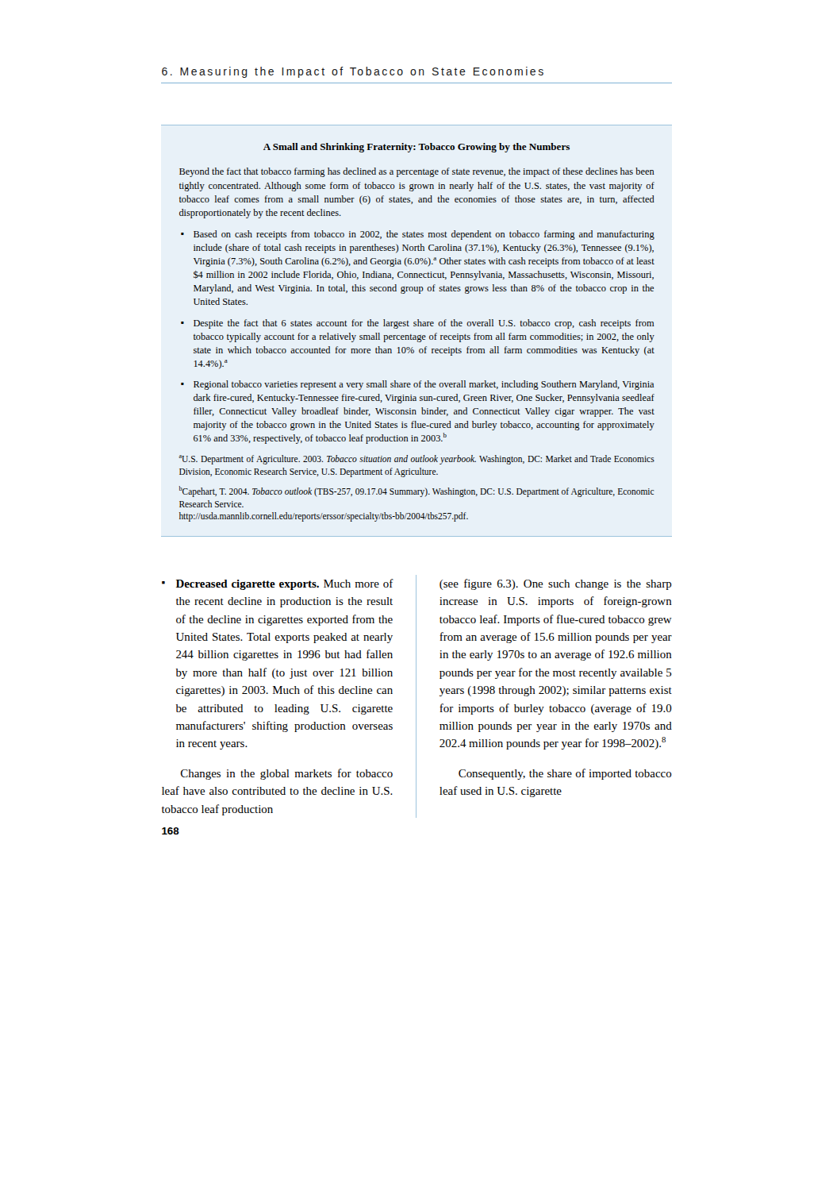6. Measuring the Impact of Tobacco on State Economies
A Small and Shrinking Fraternity: Tobacco Growing by the Numbers
Beyond the fact that tobacco farming has declined as a percentage of state revenue, the impact of these declines has been tightly concentrated. Although some form of tobacco is grown in nearly half of the U.S. states, the vast majority of tobacco leaf comes from a small number (6) of states, and the economies of those states are, in turn, affected disproportionately by the recent declines.
Based on cash receipts from tobacco in 2002, the states most dependent on tobacco farming and manufacturing include (share of total cash receipts in parentheses) North Carolina (37.1%), Kentucky (26.3%), Tennessee (9.1%), Virginia (7.3%), South Carolina (6.2%), and Georgia (6.0%).a Other states with cash receipts from tobacco of at least $4 million in 2002 include Florida, Ohio, Indiana, Connecticut, Pennsylvania, Massachusetts, Wisconsin, Missouri, Maryland, and West Virginia. In total, this second group of states grows less than 8% of the tobacco crop in the United States.
Despite the fact that 6 states account for the largest share of the overall U.S. tobacco crop, cash receipts from tobacco typically account for a relatively small percentage of receipts from all farm commodities; in 2002, the only state in which tobacco accounted for more than 10% of receipts from all farm commodities was Kentucky (at 14.4%).a
Regional tobacco varieties represent a very small share of the overall market, including Southern Maryland, Virginia dark fire-cured, Kentucky-Tennessee fire-cured, Virginia sun-cured, Green River, One Sucker, Pennsylvania seedleaf filler, Connecticut Valley broadleaf binder, Wisconsin binder, and Connecticut Valley cigar wrapper. The vast majority of the tobacco grown in the United States is flue-cured and burley tobacco, accounting for approximately 61% and 33%, respectively, of tobacco leaf production in 2003.b
aU.S. Department of Agriculture. 2003. Tobacco situation and outlook yearbook. Washington, DC: Market and Trade Economics Division, Economic Research Service, U.S. Department of Agriculture.
bCapehart, T. 2004. Tobacco outlook (TBS-257, 09.17.04 Summary). Washington, DC: U.S. Department of Agriculture, Economic Research Service.
http://usda.mannlib.cornell.edu/reports/erssor/specialty/tbs-bb/2004/tbs257.pdf.
Decreased cigarette exports. Much more of the recent decline in production is the result of the decline in cigarettes exported from the United States. Total exports peaked at nearly 244 billion cigarettes in 1996 but had fallen by more than half (to just over 121 billion cigarettes) in 2003. Much of this decline can be attributed to leading U.S. cigarette manufacturers' shifting production overseas in recent years.
Changes in the global markets for tobacco leaf have also contributed to the decline in U.S. tobacco leaf production
(see figure 6.3). One such change is the sharp increase in U.S. imports of foreign-grown tobacco leaf. Imports of flue-cured tobacco grew from an average of 15.6 million pounds per year in the early 1970s to an average of 192.6 million pounds per year for the most recently available 5 years (1998 through 2002); similar patterns exist for imports of burley tobacco (average of 19.0 million pounds per year in the early 1970s and 202.4 million pounds per year for 1998–2002).8
Consequently, the share of imported tobacco leaf used in U.S. cigarette
168